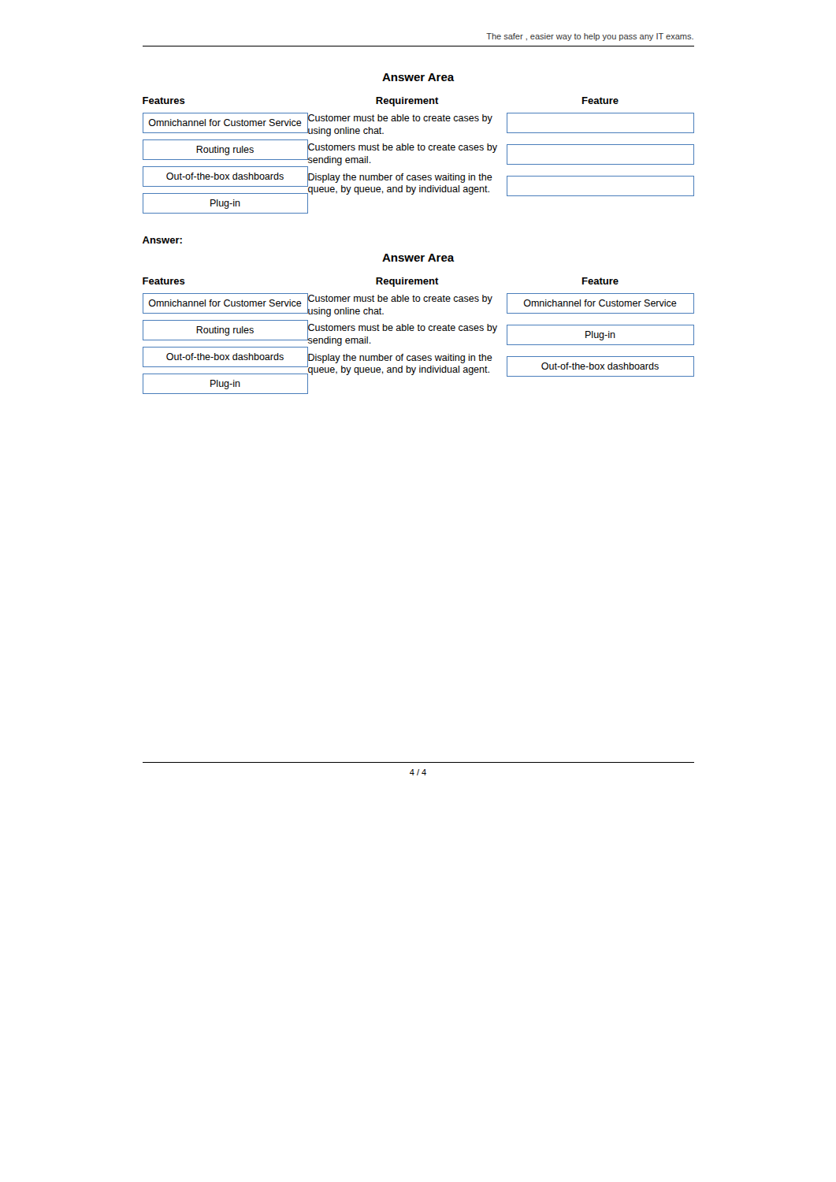The safer , easier way to help you pass any IT exams.
Answer Area
| Features Omnichannel for Customer Service Routing rules Out-of-the-box dashboards Plug-in | Requirement Customer must be able to create cases by using online chat. Customers must be able to create cases by sending email. Display the number of cases waiting in the queue, by queue, and by individual agent. | Feature |
Answer:
Answer Area
| Features Omnichannel for Customer Service Routing rules Out-of-the-box dashboards Plug-in | Requirement Customer must be able to create cases by using online chat. Customers must be able to create cases by sending email. Display the number of cases waiting in the queue, by queue, and by individual agent. | Feature Omnichannel for Customer Service Plug-in Out-of-the-box dashboards |
4 / 4